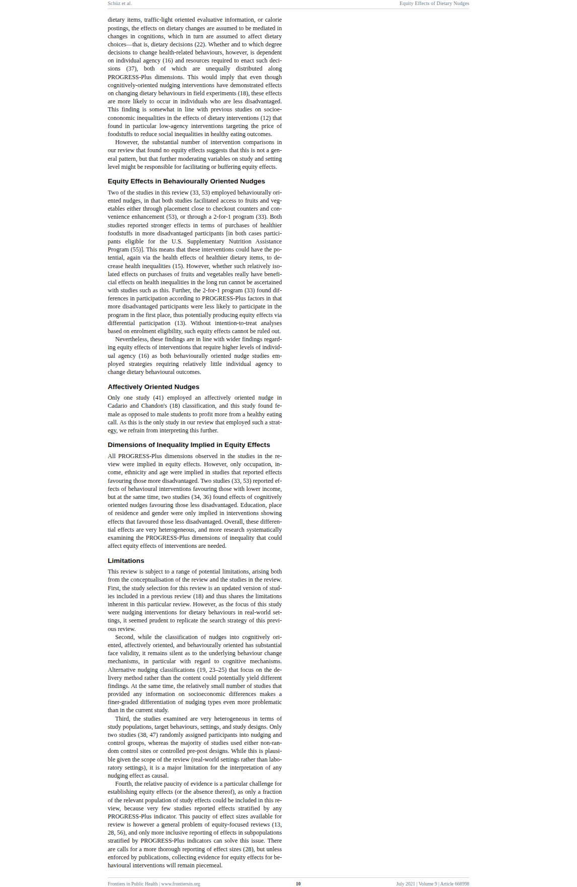Schüz et al.
Equity Effects of Dietary Nudges
dietary items, traffic-light oriented evaluative information, or calorie postings, the effects on dietary changes are assumed to be mediated in changes in cognitions, which in turn are assumed to affect dietary choices—that is, dietary decisions (22). Whether and to which degree decisions to change health-related behaviours, however, is dependent on individual agency (16) and resources required to enact such decisions (37), both of which are unequally distributed along PROGRESS-Plus dimensions. This would imply that even though cognitively-oriented nudging interventions have demonstrated effects on changing dietary behaviours in field experiments (18), these effects are more likely to occur in individuals who are less disadvantaged. This finding is somewhat in line with previous studies on socioecononomic inequalities in the effects of dietary interventions (12) that found in particular low-agency interventions targeting the price of foodstuffs to reduce social inequalities in healthy eating outcomes.
However, the substantial number of intervention comparisons in our review that found no equity effects suggests that this is not a general pattern, but that further moderating variables on study and setting level might be responsible for facilitating or buffering equity effects.
Equity Effects in Behaviourally Oriented Nudges
Two of the studies in this review (33, 53) employed behaviourally oriented nudges, in that both studies facilitated access to fruits and vegetables either through placement close to checkout counters and convenience enhancement (53), or through a 2-for-1 program (33). Both studies reported stronger effects in terms of purchases of healthier foodstuffs in more disadvantaged participants [in both cases participants eligible for the U.S. Supplementary Nutrition Assistance Program (55)]. This means that these interventions could have the potential, again via the health effects of healthier dietary items, to decrease health inequalities (15). However, whether such relatively isolated effects on purchases of fruits and vegetables really have beneficial effects on health inequalities in the long run cannot be ascertained with studies such as this. Further, the 2-for-1 program (33) found differences in participation according to PROGRESS-Plus factors in that more disadvantaged participants were less likely to participate in the program in the first place, thus potentially producing equity effects via differential participation (13). Without intention-to-treat analyses based on enrolment eligibility, such equity effects cannot be ruled out.
Nevertheless, these findings are in line with wider findings regarding equity effects of interventions that require higher levels of individual agency (16) as both behaviourally oriented nudge studies employed strategies requiring relatively little individual agency to change dietary behavioural outcomes.
Affectively Oriented Nudges
Only one study (41) employed an affectively oriented nudge in Cadario and Chandon's (18) classification, and this study found female as opposed to male students to profit more from a healthy eating call. As this is the only study in our review that employed such a strategy, we refrain from interpreting this further.
Dimensions of Inequality Implied in Equity Effects
All PROGRESS-Plus dimensions observed in the studies in the review were implied in equity effects. However, only occupation, income, ethnicity and age were implied in studies that reported effects favouring those more disadvantaged. Two studies (33, 53) reported effects of behavioural interventions favouring those with lower income, but at the same time, two studies (34, 36) found effects of cognitively oriented nudges favouring those less disadvantaged. Education, place of residence and gender were only implied in interventions showing effects that favoured those less disadvantaged. Overall, these differential effects are very heterogeneous, and more research systematically examining the PROGRESS-Plus dimensions of inequality that could affect equity effects of interventions are needed.
Limitations
This review is subject to a range of potential limitations, arising both from the conceptualisation of the review and the studies in the review. First, the study selection for this review is an updated version of studies included in a previous review (18) and thus shares the limitations inherent in this particular review. However, as the focus of this study were nudging interventions for dietary behaviours in real-world settings, it seemed prudent to replicate the search strategy of this previous review.
Second, while the classification of nudges into cognitively oriented, affectively oriented, and behaviourally oriented has substantial face validity, it remains silent as to the underlying behaviour change mechanisms, in particular with regard to cognitive mechanisms. Alternative nudging classifications (19, 23–25) that focus on the delivery method rather than the content could potentially yield different findings. At the same time, the relatively small number of studies that provided any information on socioeconomic differences makes a finer-graded differentiation of nudging types even more problematic than in the current study.
Third, the studies examined are very heterogeneous in terms of study populations, target behaviours, settings, and study designs. Only two studies (38, 47) randomly assigned participants into nudging and control groups, whereas the majority of studies used either non-random control sites or controlled pre-post designs. While this is plausible given the scope of the review (real-world settings rather than laboratory settings), it is a major limitation for the interpretation of any nudging effect as causal.
Fourth, the relative paucity of evidence is a particular challenge for establishing equity effects (or the absence thereof), as only a fraction of the relevant population of study effects could be included in this review, because very few studies reported effects stratified by any PROGRESS-Plus indicator. This paucity of effect sizes available for review is however a general problem of equity-focused reviews (13, 28, 56), and only more inclusive reporting of effects in subpopulations stratified by PROGRESS-Plus indicators can solve this issue. There are calls for a more thorough reporting of effect sizes (28), but unless enforced by publications, collecting evidence for equity effects for behavioural interventions will remain piecemeal.
Frontiers in Public Health | www.frontiersin.org
10
July 2021 | Volume 9 | Article 668998